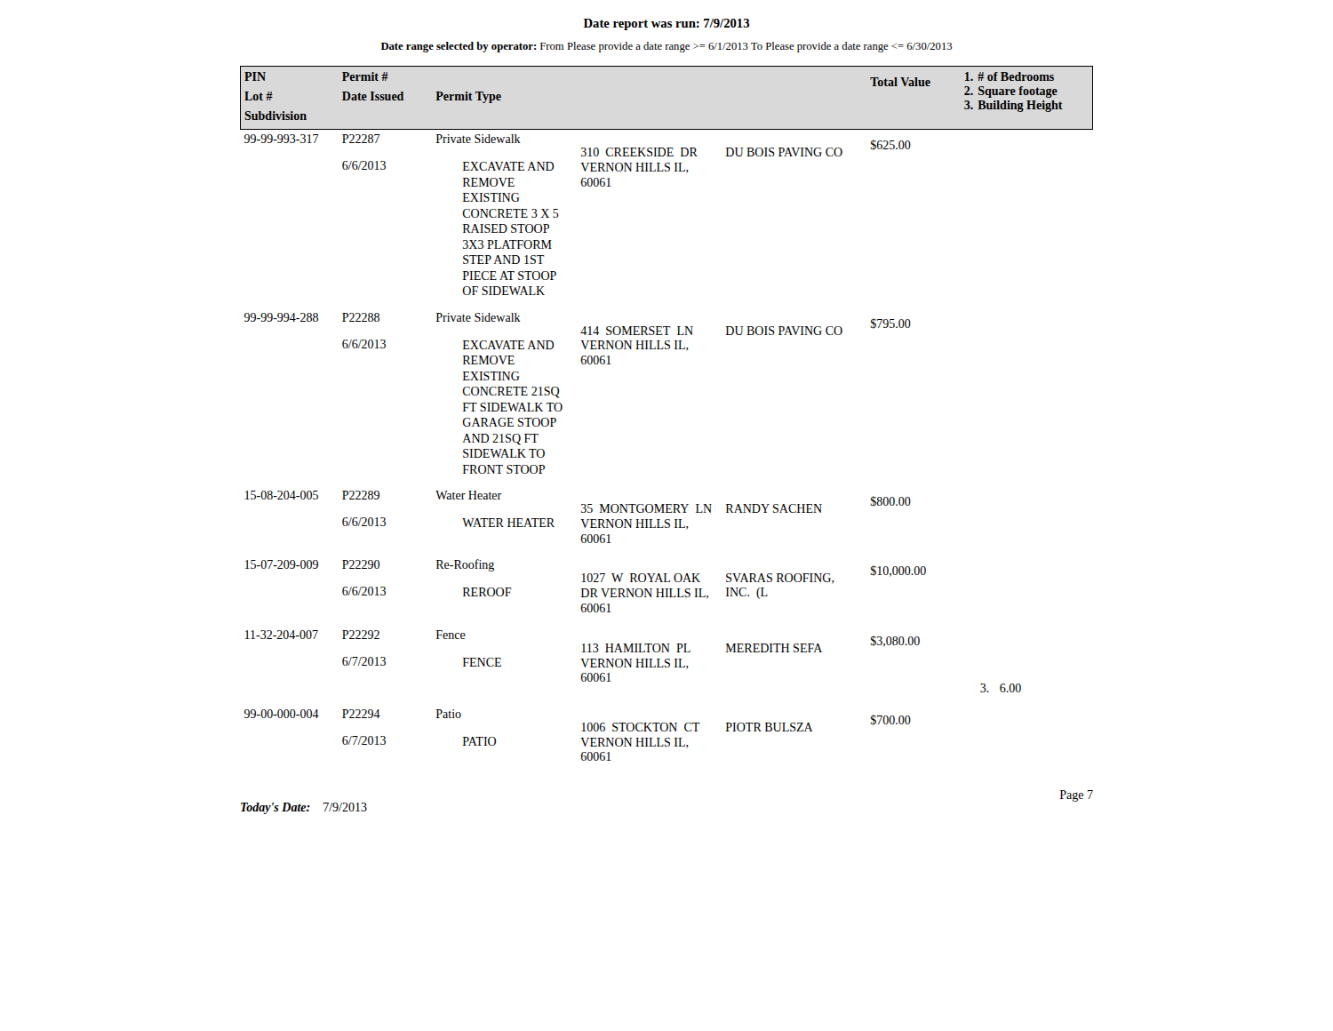Date report was run: 7/9/2013
Date range selected by operator: From Please provide a date range >= 6/1/2013 To Please provide a date range <= 6/30/2013
| PIN Lot # Subdivision | Permit # Date Issued | Permit Type | | | Total Value | 1. # of Bedrooms 2. Square footage 3. Building Height |
| --- | --- | --- | --- | --- | --- | --- |
| 99-99-993-317 | P22287 6/6/2013 | Private Sidewalk EXCAVATE AND REMOVE EXISTING CONCRETE 3 X 5 RAISED STOOP 3X3 PLATFORM STEP AND 1ST PIECE AT STOOP OF SIDEWALK | 310 CREEKSIDE DR VERNON HILLS IL, 60061 | DU BOIS PAVING CO | $625.00 | |
| 99-99-994-288 | P22288 6/6/2013 | Private Sidewalk EXCAVATE AND REMOVE EXISTING CONCRETE 21SQ FT SIDEWALK TO GARAGE STOOP AND 21SQ FT SIDEWALK TO FRONT STOOP | 414 SOMERSET LN VERNON HILLS IL, 60061 | DU BOIS PAVING CO | $795.00 | |
| 15-08-204-005 | P22289 6/6/2013 | Water Heater WATER HEATER | 35 MONTGOMERY LN VERNON HILLS IL, 60061 | RANDY SACHEN | $800.00 | |
| 15-07-209-009 | P22290 6/6/2013 | Re-Roofing REROOF | 1027 W ROYAL OAK DR VERNON HILLS IL, 60061 | SVARAS ROOFING, INC. (L | $10,000.00 | |
| 11-32-204-007 | P22292 6/7/2013 | Fence FENCE | 113 HAMILTON PL VERNON HILLS IL, 60061 | MEREDITH SEFA | $3,080.00 | 3. 6.00 |
| 99-00-000-004 | P22294 6/7/2013 | Patio PATIO | 1006 STOCKTON CT VERNON HILLS IL, 60061 | PIOTR BULSZA | $700.00 | |
Today's Date:7/9/2013 Page 7